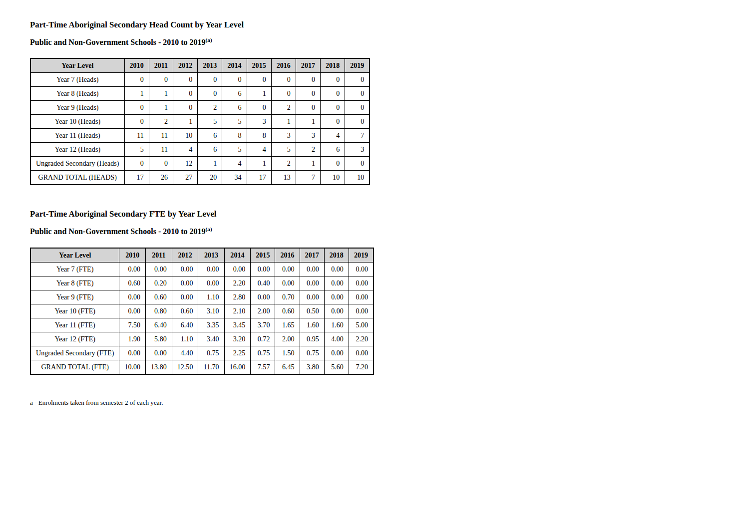Part-Time Aboriginal Secondary Head Count by Year Level
Public and Non-Government Schools - 2010 to 2019(a)
| Year Level | 2010 | 2011 | 2012 | 2013 | 2014 | 2015 | 2016 | 2017 | 2018 | 2019 |
| --- | --- | --- | --- | --- | --- | --- | --- | --- | --- | --- |
| Year 7 (Heads) | 0 | 0 | 0 | 0 | 0 | 0 | 0 | 0 | 0 | 0 |
| Year 8 (Heads) | 1 | 1 | 0 | 0 | 6 | 1 | 0 | 0 | 0 | 0 |
| Year 9 (Heads) | 0 | 1 | 0 | 2 | 6 | 0 | 2 | 0 | 0 | 0 |
| Year 10 (Heads) | 0 | 2 | 1 | 5 | 5 | 3 | 1 | 1 | 0 | 0 |
| Year 11 (Heads) | 11 | 11 | 10 | 6 | 8 | 8 | 3 | 3 | 4 | 7 |
| Year 12 (Heads) | 5 | 11 | 4 | 6 | 5 | 4 | 5 | 2 | 6 | 3 |
| Ungraded Secondary (Heads) | 0 | 0 | 12 | 1 | 4 | 1 | 2 | 1 | 0 | 0 |
| GRAND TOTAL (HEADS) | 17 | 26 | 27 | 20 | 34 | 17 | 13 | 7 | 10 | 10 |
Part-Time Aboriginal Secondary FTE by Year Level
Public and Non-Government Schools - 2010 to 2019(a)
| Year Level | 2010 | 2011 | 2012 | 2013 | 2014 | 2015 | 2016 | 2017 | 2018 | 2019 |
| --- | --- | --- | --- | --- | --- | --- | --- | --- | --- | --- |
| Year 7 (FTE) | 0.00 | 0.00 | 0.00 | 0.00 | 0.00 | 0.00 | 0.00 | 0.00 | 0.00 | 0.00 |
| Year 8 (FTE) | 0.60 | 0.20 | 0.00 | 0.00 | 2.20 | 0.40 | 0.00 | 0.00 | 0.00 | 0.00 |
| Year 9 (FTE) | 0.00 | 0.60 | 0.00 | 1.10 | 2.80 | 0.00 | 0.70 | 0.00 | 0.00 | 0.00 |
| Year 10 (FTE) | 0.00 | 0.80 | 0.60 | 3.10 | 2.10 | 2.00 | 0.60 | 0.50 | 0.00 | 0.00 |
| Year 11 (FTE) | 7.50 | 6.40 | 6.40 | 3.35 | 3.45 | 3.70 | 1.65 | 1.60 | 1.60 | 5.00 |
| Year 12 (FTE) | 1.90 | 5.80 | 1.10 | 3.40 | 3.20 | 0.72 | 2.00 | 0.95 | 4.00 | 2.20 |
| Ungraded Secondary (FTE) | 0.00 | 0.00 | 4.40 | 0.75 | 2.25 | 0.75 | 1.50 | 0.75 | 0.00 | 0.00 |
| GRAND TOTAL (FTE) | 10.00 | 13.80 | 12.50 | 11.70 | 16.00 | 7.57 | 6.45 | 3.80 | 5.60 | 7.20 |
a - Enrolments taken from semester 2 of each year.